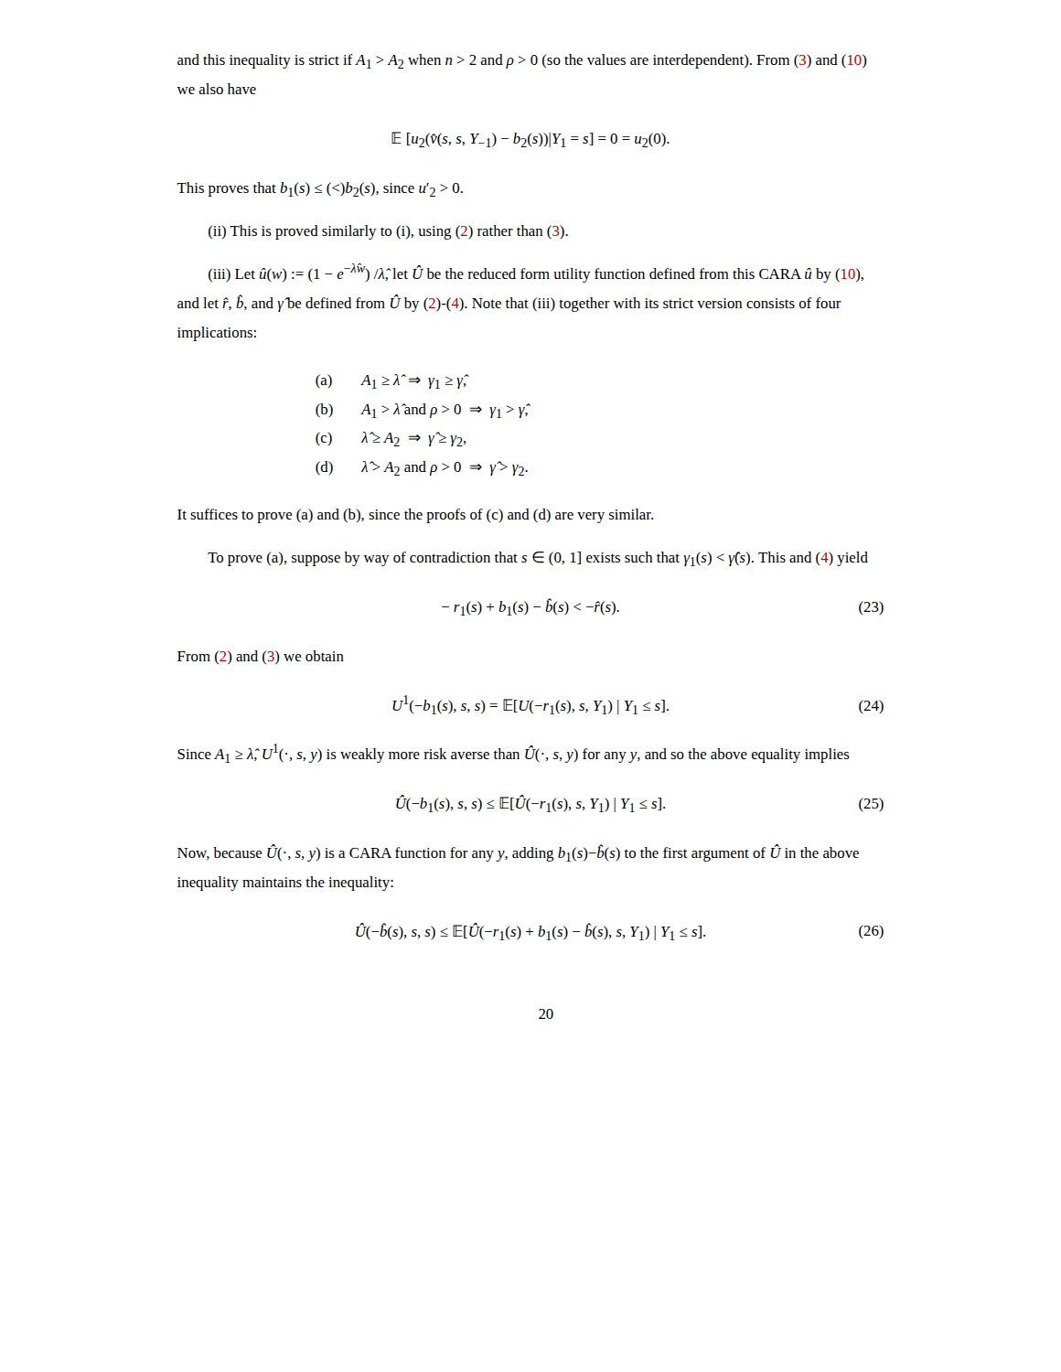and this inequality is strict if A1 > A2 when n > 2 and ρ > 0 (so the values are interdependent). From (3) and (10) we also have
𝔼 [u2(v̂(s, s, Y−1) − b2(s))|Y1 = s] = 0 = u2(0).
This proves that b1(s) ≤ (<)b2(s), since u′2 > 0.
(ii) This is proved similarly to (i), using (2) rather than (3).
(iii) Let û(w) := (1 − e−λ̂w) /λ̂, let Û be the reduced form utility function defined from this CARA û by (10), and let r̂, b̂, and γ̂ be defined from Û by (2)-(4). Note that (iii) together with its strict version consists of four implications:
(a) A1 ≥ λ̂ ⇒ γ1 ≥ γ̂,
(b) A1 > λ̂ and ρ > 0 ⇒ γ1 > γ̂,
(c) λ̂ ≥ A2 ⇒ γ̂ ≥ γ2,
(d) λ̂ > A2 and ρ > 0 ⇒ γ̂ > γ2.
It suffices to prove (a) and (b), since the proofs of (c) and (d) are very similar.
To prove (a), suppose by way of contradiction that s ∈ (0, 1] exists such that γ1(s) < γ̂(s). This and (4) yield
− r1(s) + b1(s) − b̂(s) < −r̂(s). (23)
From (2) and (3) we obtain
U1(−b1(s), s, s) = 𝔼[U(−r1(s), s, Y1) | Y1 ≤ s]. (24)
Since A1 ≥ λ̂, U1(·, s, y) is weakly more risk averse than Û(·, s, y) for any y, and so the above equality implies
Û(−b1(s), s, s) ≤ 𝔼[Û(−r1(s), s, Y1) | Y1 ≤ s]. (25)
Now, because Û(·, s, y) is a CARA function for any y, adding b1(s)−b̂(s) to the first argument of Û in the above inequality maintains the inequality:
Û(−b̂(s), s, s) ≤ 𝔼[Û(−r1(s) + b1(s) − b̂(s), s, Y1) | Y1 ≤ s]. (26)
20